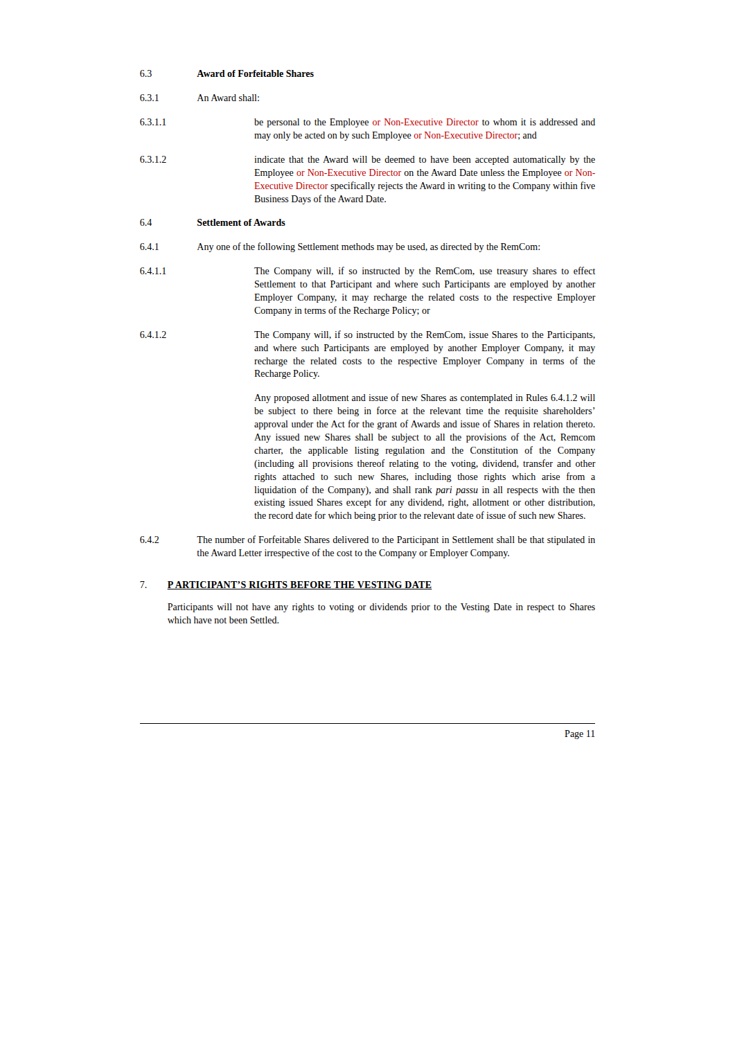6.3
Award of Forfeitable Shares
6.3.1
An Award shall:
6.3.1.1
be personal to the Employee or Non-Executive Director to whom it is addressed and may only be acted on by such Employee or Non-Executive Director; and
6.3.1.2
indicate that the Award will be deemed to have been accepted automatically by the Employee or Non-Executive Director on the Award Date unless the Employee or Non-Executive Director specifically rejects the Award in writing to the Company within five Business Days of the Award Date.
6.4
Settlement of Awards
6.4.1
Any one of the following Settlement methods may be used, as directed by the RemCom:
6.4.1.1
The Company will, if so instructed by the RemCom, use treasury shares to effect Settlement to that Participant and where such Participants are employed by another Employer Company, it may recharge the related costs to the respective Employer Company in terms of the Recharge Policy; or
6.4.1.2
The Company will, if so instructed by the RemCom, issue Shares to the Participants, and where such Participants are employed by another Employer Company, it may recharge the related costs to the respective Employer Company in terms of the Recharge Policy.
Any proposed allotment and issue of new Shares as contemplated in Rules 6.4.1.2 will be subject to there being in force at the relevant time the requisite shareholders’ approval under the Act for the grant of Awards and issue of Shares in relation thereto. Any issued new Shares shall be subject to all the provisions of the Act, Remcom charter, the applicable listing regulation and the Constitution of the Company (including all provisions thereof relating to the voting, dividend, transfer and other rights attached to such new Shares, including those rights which arise from a liquidation of the Company), and shall rank pari passu in all respects with the then existing issued Shares except for any dividend, right, allotment or other distribution, the record date for which being prior to the relevant date of issue of such new Shares.
6.4.2
The number of Forfeitable Shares delivered to the Participant in Settlement shall be that stipulated in the Award Letter irrespective of the cost to the Company or Employer Company.
7.
P ARTICIPANT’S RIGHTS BEFORE THE VESTING DATE
Participants will not have any rights to voting or dividends prior to the Vesting Date in respect to Shares which have not been Settled.
Page 11